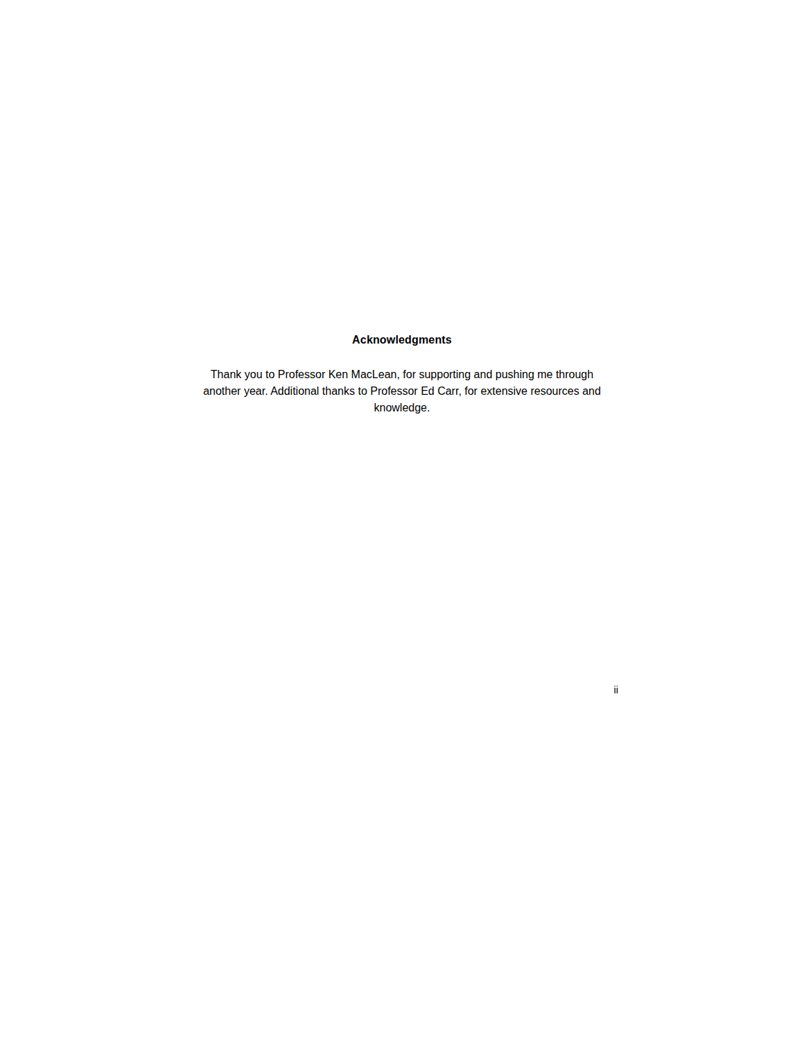Acknowledgments
Thank you to Professor Ken MacLean, for supporting and pushing me through another year. Additional thanks to Professor Ed Carr, for extensive resources and knowledge.
ii